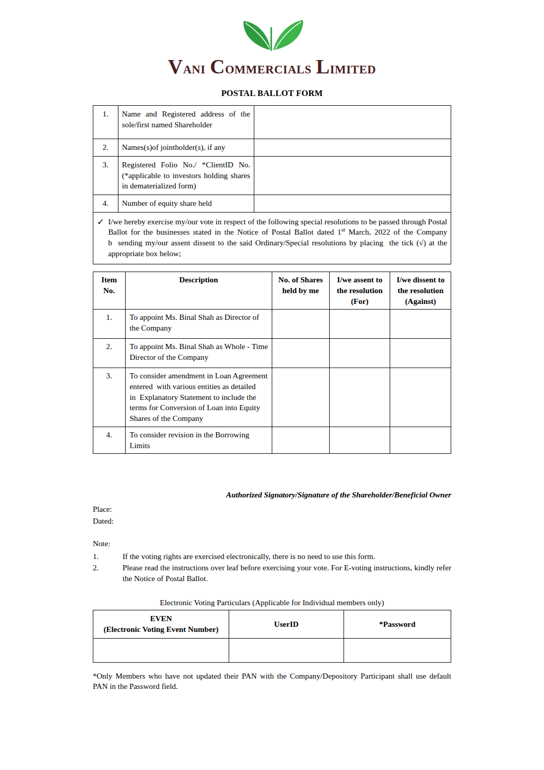Vani Commercials Limited
POSTAL BALLOT FORM
| 1. | Name and Registered address of the sole/first named Shareholder | |
| 2. | Names(s)of jointholder(s), if any | |
| 3. | Registered Folio No./ *ClientID No.(*applicable to investors holding shares in dematerialized form) | |
| 4. | Number of equity share held | |
| ✓ I/we hereby exercise my/our vote in respect of the following special resolutions to be passed through Postal Ballot for the businesses stated in the Notice of Postal Ballot dated 1 st March, 2022 of the Company b sending my/our assent dissent to the said Ordinary/Special resolutions by placing the tick (√) at the appropriate box below; |
| Item No. | Description | No. of Shares held by me | I/we assent to the resolution (For) | I/we dissent to the resolution (Against) |
| --- | --- | --- | --- | --- |
| 1. | To appoint Ms. Binal Shah as Director of the Company | | | |
| 2. | To appoint Ms. Binal Shah as Whole - Time Director of the Company | | | |
| 3. | To consider amendment in Loan Agreement entered with various entities as detailed in Explanatory Statement to include the terms for Conversion of Loan into Equity Shares of the Company | | | |
| 4. | To consider revision in the Borrowing Limits | | | |
Authorized Signatory/Signature of the Shareholder/Beneficial Owner
Place:
Dated:
Note:
1. If the voting rights are exercised electronically, there is no need to use this form.
2. Please read the instructions over leaf before exercising your vote. For E-voting instructions, kindly refer the Notice of Postal Ballot.
Electronic Voting Particulars (Applicable for Individual members only)
| EVEN (Electronic Voting Event Number) | UserID | *Password |
| --- | --- | --- |
*Only Members who have not updated their PAN with the Company/Depository Participant shall use default PAN in the Password field.